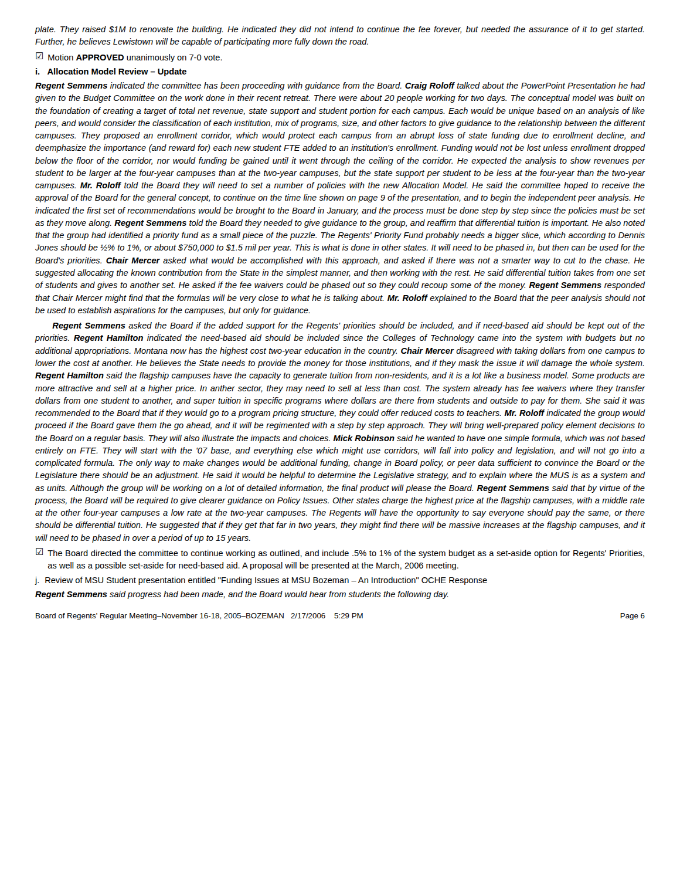plate. They raised $1M to renovate the building. He indicated they did not intend to continue the fee forever, but needed the assurance of it to get started. Further, he believes Lewistown will be capable of participating more fully down the road.
☑ Motion APPROVED unanimously on 7-0 vote.
i. Allocation Model Review – Update
Regent Semmens indicated the committee has been proceeding with guidance from the Board. Craig Roloff talked about the PowerPoint Presentation he had given to the Budget Committee on the work done in their recent retreat. There were about 20 people working for two days. The conceptual model was built on the foundation of creating a target of total net revenue, state support and student portion for each campus. Each would be unique based on an analysis of like peers, and would consider the classification of each institution, mix of programs, size, and other factors to give guidance to the relationship between the different campuses. They proposed an enrollment corridor, which would protect each campus from an abrupt loss of state funding due to enrollment decline, and deemphasize the importance (and reward for) each new student FTE added to an institution's enrollment. Funding would not be lost unless enrollment dropped below the floor of the corridor, nor would funding be gained until it went through the ceiling of the corridor. He expected the analysis to show revenues per student to be larger at the four-year campuses than at the two-year campuses, but the state support per student to be less at the four-year than the two-year campuses. Mr. Roloff told the Board they will need to set a number of policies with the new Allocation Model. He said the committee hoped to receive the approval of the Board for the general concept, to continue on the time line shown on page 9 of the presentation, and to begin the independent peer analysis. He indicated the first set of recommendations would be brought to the Board in January, and the process must be done step by step since the policies must be set as they move along. Regent Semmens told the Board they needed to give guidance to the group, and reaffirm that differential tuition is important. He also noted that the group had identified a priority fund as a small piece of the puzzle. The Regents' Priority Fund probably needs a bigger slice, which according to Dennis Jones should be ½% to 1%, or about $750,000 to $1.5 mil per year. This is what is done in other states. It will need to be phased in, but then can be used for the Board's priorities. Chair Mercer asked what would be accomplished with this approach, and asked if there was not a smarter way to cut to the chase. He suggested allocating the known contribution from the State in the simplest manner, and then working with the rest. He said differential tuition takes from one set of students and gives to another set. He asked if the fee waivers could be phased out so they could recoup some of the money. Regent Semmens responded that Chair Mercer might find that the formulas will be very close to what he is talking about. Mr. Roloff explained to the Board that the peer analysis should not be used to establish aspirations for the campuses, but only for guidance.
Regent Semmens asked the Board if the added support for the Regents' priorities should be included, and if need-based aid should be kept out of the priorities. Regent Hamilton indicated the need-based aid should be included since the Colleges of Technology came into the system with budgets but no additional appropriations. Montana now has the highest cost two-year education in the country. Chair Mercer disagreed with taking dollars from one campus to lower the cost at another. He believes the State needs to provide the money for those institutions, and if they mask the issue it will damage the whole system. Regent Hamilton said the flagship campuses have the capacity to generate tuition from non-residents, and it is a lot like a business model. Some products are more attractive and sell at a higher price. In anther sector, they may need to sell at less than cost. The system already has fee waivers where they transfer dollars from one student to another, and super tuition in specific programs where dollars are there from students and outside to pay for them. She said it was recommended to the Board that if they would go to a program pricing structure, they could offer reduced costs to teachers. Mr. Roloff indicated the group would proceed if the Board gave them the go ahead, and it will be regimented with a step by step approach. They will bring well-prepared policy element decisions to the Board on a regular basis. They will also illustrate the impacts and choices. Mick Robinson said he wanted to have one simple formula, which was not based entirely on FTE. They will start with the '07 base, and everything else which might use corridors, will fall into policy and legislation, and will not go into a complicated formula. The only way to make changes would be additional funding, change in Board policy, or peer data sufficient to convince the Board or the Legislature there should be an adjustment. He said it would be helpful to determine the Legislative strategy, and to explain where the MUS is as a system and as units. Although the group will be working on a lot of detailed information, the final product will please the Board. Regent Semmens said that by virtue of the process, the Board will be required to give clearer guidance on Policy Issues. Other states charge the highest price at the flagship campuses, with a middle rate at the other four-year campuses a low rate at the two-year campuses. The Regents will have the opportunity to say everyone should pay the same, or there should be differential tuition. He suggested that if they get that far in two years, they might find there will be massive increases at the flagship campuses, and it will need to be phased in over a period of up to 15 years.
☑ The Board directed the committee to continue working as outlined, and include .5% to 1% of the system budget as a set-aside option for Regents' Priorities, as well as a possible set-aside for need-based aid. A proposal will be presented at the March, 2006 meeting.
j. Review of MSU Student presentation entitled "Funding Issues at MSU Bozeman – An Introduction" OCHE Response
Regent Semmens said progress had been made, and the Board would hear from students the following day.
Board of Regents' Regular Meeting–November 16-18, 2005–BOZEMAN 2/17/2006 5:29 PM Page 6